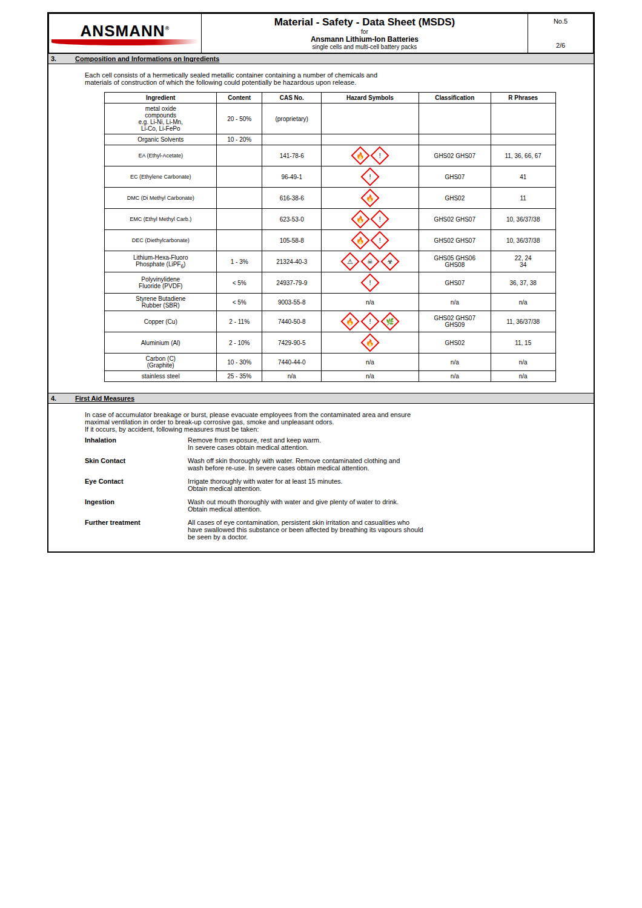| ANSMANN ® | Material - Safety - Data Sheet (MSDS) for Ansmann Lithium-Ion Batteries single cells and multi-cell battery packs | No.5 2/6 |
3. Composition and Informations on Ingredients
Each cell consists of a hermetically sealed metallic container containing a number of chemicals and
materials of construction of which the following could potentially be hazardous upon release.
| Ingredient | Content | CAS No. | Hazard Symbols | Classification | R Phrases |
| --- | --- | --- | --- | --- | --- |
| metal oxide compounds e.g. Li-Ni, Li-Mn, Li-Co, Li-FePo | 20 - 50% | (proprietary) | | | |
| Organic Solvents | 10 - 20% | | | | |
| EA (Ethyl-Acetate) | | 141-78-6 | 🔥 ! | GHS02 GHS07 | 11, 36, 66, 67 |
| EC (Ethylene Carbonate) | | 96-49-1 | ! | GHS07 | 41 |
| DMC (Di Methyl Carbonate) | | 616-38-6 | 🔥 | GHS02 | 11 |
| EMC (Ethyl Methyl Carb.) | | 623-53-0 | 🔥 ! | GHS02 GHS07 | 10, 36/37/38 |
| DEC (Diethylcarbonate) | | 105-58-8 | 🔥 ! | GHS02 GHS07 | 10, 36/37/38 |
| Lithium-Hexa-Fluoro Phosphate (LiPF 6 ) | 1 - 3% | 21324-40-3 | ⚠ ☠ ☣ | GHS05 GHS06 GHS08 | 22, 24 34 |
| Polyvinylidene Fluoride (PVDF) | < 5% | 24937-79-9 | ! | GHS07 | 36, 37, 38 |
| Styrene Butadiene Rubber (SBR) | < 5% | 9003-55-8 | n/a | n/a | n/a |
| Copper (Cu) | 2 - 11% | 7440-50-8 | 🔥 ! 🌿 | GHS02 GHS07 GHS09 | 11, 36/37/38 |
| Aluminium (Al) | 2 - 10% | 7429-90-5 | 🔥 | GHS02 | 11, 15 |
| Carbon (C) (Graphite) | 10 - 30% | 7440-44-0 | n/a | n/a | n/a |
| stainless steel | 25 - 35% | n/a | n/a | n/a | n/a |
4. First Aid Measures
In case of accumulator breakage or burst, please evacuate employees from the contaminated area and ensure
maximal ventilation in order to break-up corrosive gas, smoke and unpleasant odors.
If it occurs, by accident, following measures must be taken:
Inhalation
Remove from exposure, rest and keep warm.
In severe cases obtain medical attention.
Skin Contact
Wash off skin thoroughly with water. Remove contaminated clothing and
wash before re-use. In severe cases obtain medical attention.
Eye Contact
Irrigate thoroughly with water for at least 15 minutes.
Obtain medical attention.
Ingestion
Wash out mouth thoroughly with water and give plenty of water to drink.
Obtain medical attention.
Further treatment
All cases of eye contamination, persistent skin irritation and casualities who
have swallowed this substance or been affected by breathing its vapours should
be seen by a doctor.